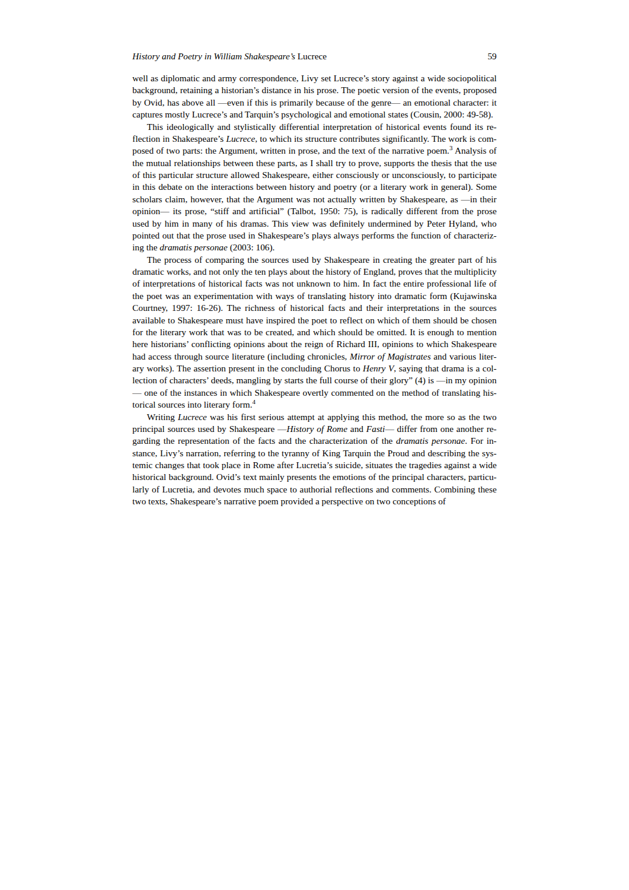History and Poetry in William Shakespeare’s Lucrece 59
well as diplomatic and army correspondence, Livy set Lucrece’s story against a wide sociopolitical background, retaining a historian’s distance in his prose. The poetic version of the events, proposed by Ovid, has above all —even if this is primarily because of the genre— an emotional character: it captures mostly Lucrece’s and Tarquin’s psychological and emotional states (Cousin, 2000: 49-58).
This ideologically and stylistically differential interpretation of historical events found its reflection in Shakespeare’s Lucrece, to which its structure contributes significantly. The work is composed of two parts: the Argument, written in prose, and the text of the narrative poem.3 Analysis of the mutual relationships between these parts, as I shall try to prove, supports the thesis that the use of this particular structure allowed Shakespeare, either consciously or unconsciously, to participate in this debate on the interactions between history and poetry (or a literary work in general). Some scholars claim, however, that the Argument was not actually written by Shakespeare, as —in their opinion— its prose, “stiff and artificial” (Talbot, 1950: 75), is radically different from the prose used by him in many of his dramas. This view was definitely undermined by Peter Hyland, who pointed out that the prose used in Shakespeare’s plays always performs the function of characterizing the dramatis personae (2003: 106).
The process of comparing the sources used by Shakespeare in creating the greater part of his dramatic works, and not only the ten plays about the history of England, proves that the multiplicity of interpretations of historical facts was not unknown to him. In fact the entire professional life of the poet was an experimentation with ways of translating history into dramatic form (Kujawinska Courtney, 1997: 16-26). The richness of historical facts and their interpretations in the sources available to Shakespeare must have inspired the poet to reflect on which of them should be chosen for the literary work that was to be created, and which should be omitted. It is enough to mention here historians’ conflicting opinions about the reign of Richard III, opinions to which Shakespeare had access through source literature (including chronicles, Mirror of Magistrates and various literary works). The assertion present in the concluding Chorus to Henry V, saying that drama is a collection of characters’ deeds, mangling by starts the full course of their glory” (4) is —in my opinion— one of the instances in which Shakespeare overtly commented on the method of translating historical sources into literary form.4
Writing Lucrece was his first serious attempt at applying this method, the more so as the two principal sources used by Shakespeare —History of Rome and Fasti— differ from one another regarding the representation of the facts and the characterization of the dramatis personae. For instance, Livy’s narration, referring to the tyranny of King Tarquin the Proud and describing the systemic changes that took place in Rome after Lucretia’s suicide, situates the tragedies against a wide historical background. Ovid’s text mainly presents the emotions of the principal characters, particularly of Lucretia, and devotes much space to authorial reflections and comments. Combining these two texts, Shakespeare’s narrative poem provided a perspective on two conceptions of